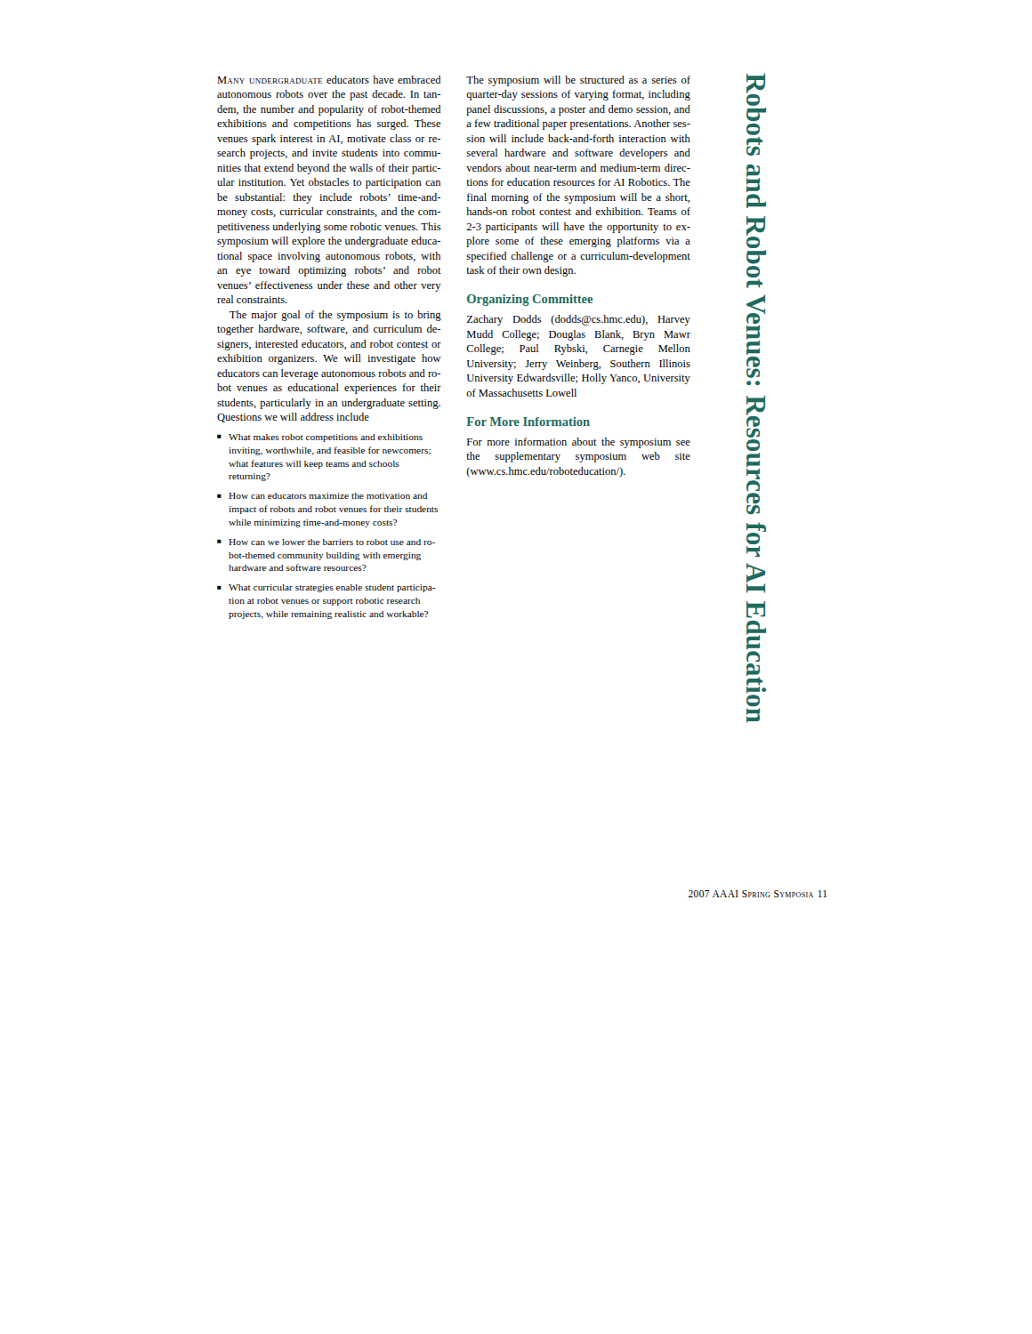Many undergraduate educators have embraced autonomous robots over the past decade. In tandem, the number and popularity of robot-themed exhibitions and competitions has surged. These venues spark interest in AI, motivate class or research projects, and invite students into communities that extend beyond the walls of their particular institution. Yet obstacles to participation can be substantial: they include robots’ time-and-money costs, curricular constraints, and the competitiveness underlying some robotic venues. This symposium will explore the undergraduate educational space involving autonomous robots, with an eye toward optimizing robots’ and robot venues’ effectiveness under these and other very real constraints.
The major goal of the symposium is to bring together hardware, software, and curriculum designers, interested educators, and robot contest or exhibition organizers. We will investigate how educators can leverage autonomous robots and robot venues as educational experiences for their students, particularly in an undergraduate setting. Questions we will address include
What makes robot competitions and exhibitions inviting, worthwhile, and feasible for newcomers; what features will keep teams and schools returning?
How can educators maximize the motivation and impact of robots and robot venues for their students while minimizing time-and-money costs?
How can we lower the barriers to robot use and robot-themed community building with emerging hardware and software resources?
What curricular strategies enable student participation at robot venues or support robotic research projects, while remaining realistic and workable?
The symposium will be structured as a series of quarter-day sessions of varying format, including panel discussions, a poster and demo session, and a few traditional paper presentations. Another session will include back-and-forth interaction with several hardware and software developers and vendors about near-term and medium-term directions for education resources for AI Robotics. The final morning of the symposium will be a short, hands-on robot contest and exhibition. Teams of 2-3 participants will have the opportunity to explore some of these emerging platforms via a specified challenge or a curriculum-development task of their own design.
Organizing Committee
Zachary Dodds (dodds@cs.hmc.edu), Harvey Mudd College; Douglas Blank, Bryn Mawr College; Paul Rybski, Carnegie Mellon University; Jerry Weinberg, Southern Illinois University Edwardsville; Holly Yanco, University of Massachusetts Lowell
For More Information
For more information about the symposium see the supplementary symposium web site (www.cs.hmc.edu/roboteducation/).
Robots and Robot Venues: Resources for AI Education
2007 AAAI Spring Symposia11